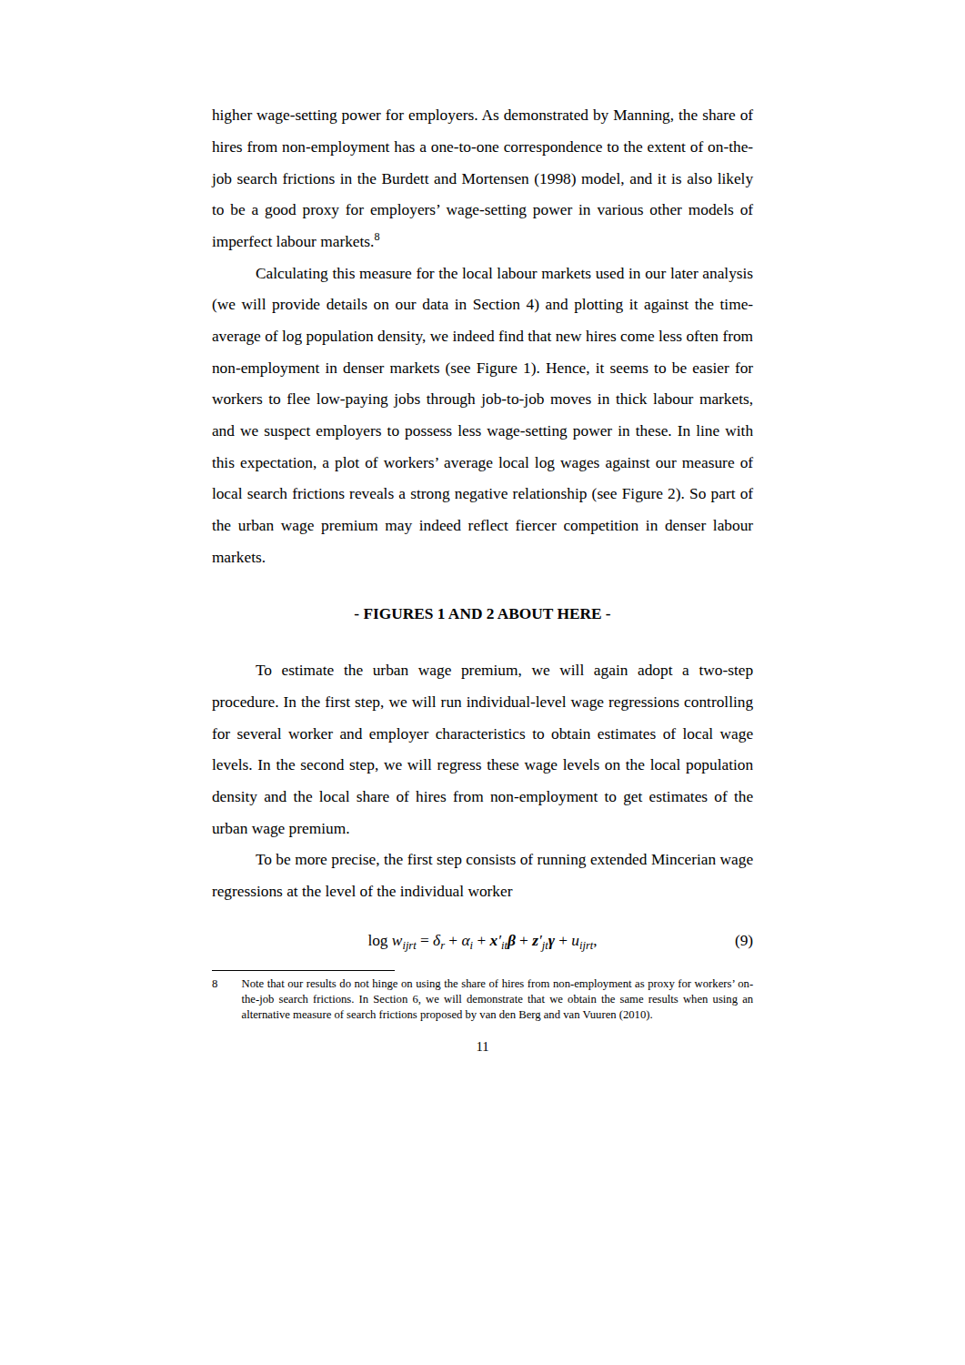higher wage-setting power for employers. As demonstrated by Manning, the share of hires from non-employment has a one-to-one correspondence to the extent of on-the-job search frictions in the Burdett and Mortensen (1998) model, and it is also likely to be a good proxy for employers’ wage-setting power in various other models of imperfect labour markets.8
Calculating this measure for the local labour markets used in our later analysis (we will provide details on our data in Section 4) and plotting it against the time-average of log population density, we indeed find that new hires come less often from non-employment in denser markets (see Figure 1). Hence, it seems to be easier for workers to flee low-paying jobs through job-to-job moves in thick labour markets, and we suspect employers to possess less wage-setting power in these. In line with this expectation, a plot of workers’ average local log wages against our measure of local search frictions reveals a strong negative relationship (see Figure 2). So part of the urban wage premium may indeed reflect fiercer competition in denser labour markets.
- FIGURES 1 AND 2 ABOUT HERE -
To estimate the urban wage premium, we will again adopt a two-step procedure. In the first step, we will run individual-level wage regressions controlling for several worker and employer characteristics to obtain estimates of local wage levels. In the second step, we will regress these wage levels on the local population density and the local share of hires from non-employment to get estimates of the urban wage premium.
To be more precise, the first step consists of running extended Mincerian wage regressions at the level of the individual worker
log wijrt = δr + αi + x′it β + z′jt γ + uijrt, (9)
8
Note that our results do not hinge on using the share of hires from non-employment as proxy for workers’ on-the-job search frictions. In Section 6, we will demonstrate that we obtain the same results when using an alternative measure of search frictions proposed by van den Berg and van Vuuren (2010).
11